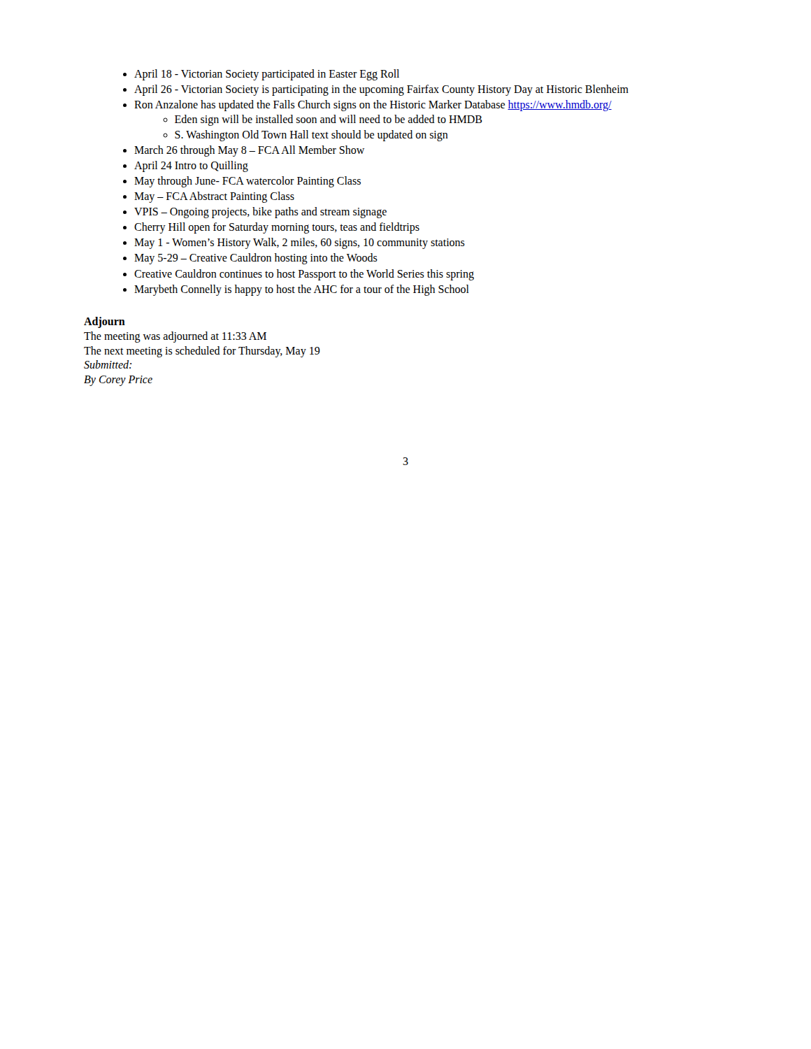April 18 - Victorian Society participated in Easter Egg Roll
April 26 - Victorian Society is participating in the upcoming Fairfax County History Day at Historic Blenheim
Ron Anzalone has updated the Falls Church signs on the Historic Marker Database https://www.hmdb.org/
Eden sign will be installed soon and will need to be added to HMDB
S. Washington Old Town Hall text should be updated on sign
March 26 through May 8 – FCA All Member Show
April 24 Intro to Quilling
May through June- FCA watercolor Painting Class
May – FCA Abstract Painting Class
VPIS – Ongoing projects, bike paths and stream signage
Cherry Hill open for Saturday morning tours, teas and fieldtrips
May 1 - Women’s History Walk, 2 miles, 60 signs, 10 community stations
May 5-29 – Creative Cauldron hosting into the Woods
Creative Cauldron continues to host Passport to the World Series this spring
Marybeth Connelly is happy to host the AHC for a tour of the High School
Adjourn
The meeting was adjourned at 11:33 AM
The next meeting is scheduled for Thursday, May 19
Submitted:
By Corey Price
3